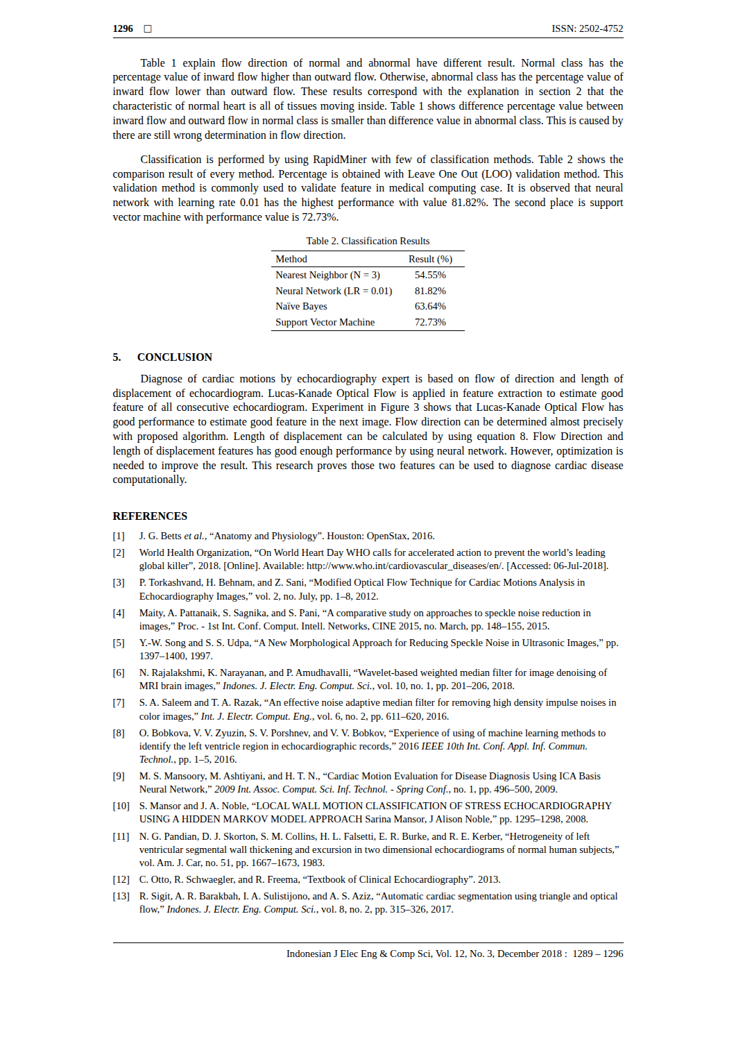1296 □ ISSN: 2502-4752
Table 1 explain flow direction of normal and abnormal have different result. Normal class has the percentage value of inward flow higher than outward flow. Otherwise, abnormal class has the percentage value of inward flow lower than outward flow. These results correspond with the explanation in section 2 that the characteristic of normal heart is all of tissues moving inside. Table 1 shows difference percentage value between inward flow and outward flow in normal class is smaller than difference value in abnormal class. This is caused by there are still wrong determination in flow direction.
Classification is performed by using RapidMiner with few of classification methods. Table 2 shows the comparison result of every method. Percentage is obtained with Leave One Out (LOO) validation method. This validation method is commonly used to validate feature in medical computing case. It is observed that neural network with learning rate 0.01 has the highest performance with value 81.82%. The second place is support vector machine with performance value is 72.73%.
Table 2. Classification Results
| Method | Result (%) |
| --- | --- |
| Nearest Neighbor (N = 3) | 54.55% |
| Neural Network (LR = 0.01) | 81.82% |
| Naïve Bayes | 63.64% |
| Support Vector Machine | 72.73% |
5. CONCLUSION
Diagnose of cardiac motions by echocardiography expert is based on flow of direction and length of displacement of echocardiogram. Lucas-Kanade Optical Flow is applied in feature extraction to estimate good feature of all consecutive echocardiogram. Experiment in Figure 3 shows that Lucas-Kanade Optical Flow has good performance to estimate good feature in the next image. Flow direction can be determined almost precisely with proposed algorithm. Length of displacement can be calculated by using equation 8. Flow Direction and length of displacement features has good enough performance by using neural network. However, optimization is needed to improve the result. This research proves those two features can be used to diagnose cardiac disease computationally.
REFERENCES
J. G. Betts et al., “Anatomy and Physiology”. Houston: OpenStax, 2016.
World Health Organization, “On World Heart Day WHO calls for accelerated action to prevent the world’s leading global killer”, 2018. [Online]. Available: http://www.who.int/cardiovascular_diseases/en/. [Accessed: 06-Jul-2018].
P. Torkashvand, H. Behnam, and Z. Sani, “Modified Optical Flow Technique for Cardiac Motions Analysis in Echocardiography Images,” vol. 2, no. July, pp. 1–8, 2012.
Maity, A. Pattanaik, S. Sagnika, and S. Pani, “A comparative study on approaches to speckle noise reduction in images,” Proc. - 1st Int. Conf. Comput. Intell. Networks, CINE 2015, no. March, pp. 148–155, 2015.
Y.-W. Song and S. S. Udpa, “A New Morphological Approach for Reducing Speckle Noise in Ultrasonic Images,” pp. 1397–1400, 1997.
N. Rajalakshmi, K. Narayanan, and P. Amudhavalli, “Wavelet-based weighted median filter for image denoising of MRI brain images,” Indones. J. Electr. Eng. Comput. Sci., vol. 10, no. 1, pp. 201–206, 2018.
S. A. Saleem and T. A. Razak, “An effective noise adaptive median filter for removing high density impulse noises in color images,” Int. J. Electr. Comput. Eng., vol. 6, no. 2, pp. 611–620, 2016.
O. Bobkova, V. V. Zyuzin, S. V. Porshnev, and V. V. Bobkov, “Experience of using of machine learning methods to identify the left ventricle region in echocardiographic records,” 2016 IEEE 10th Int. Conf. Appl. Inf. Commun. Technol., pp. 1–5, 2016.
M. S. Mansoory, M. Ashtiyani, and H. T. N., “Cardiac Motion Evaluation for Disease Diagnosis Using ICA Basis Neural Network,” 2009 Int. Assoc. Comput. Sci. Inf. Technol. - Spring Conf., no. 1, pp. 496–500, 2009.
S. Mansor and J. A. Noble, “LOCAL WALL MOTION CLASSIFICATION OF STRESS ECHOCARDIOGRAPHY USING A HIDDEN MARKOV MODEL APPROACH Sarina Mansor, J Alison Noble,” pp. 1295–1298, 2008.
N. G. Pandian, D. J. Skorton, S. M. Collins, H. L. Falsetti, E. R. Burke, and R. E. Kerber, “Hetrogeneity of left ventricular segmental wall thickening and excursion in two dimensional echocardiograms of normal human subjects,” vol. Am. J. Car, no. 51, pp. 1667–1673, 1983.
C. Otto, R. Schwaegler, and R. Freema, “Textbook of Clinical Echocardiography”. 2013.
R. Sigit, A. R. Barakbah, I. A. Sulistijono, and A. S. Aziz, “Automatic cardiac segmentation using triangle and optical flow,” Indones. J. Electr. Eng. Comput. Sci., vol. 8, no. 2, pp. 315–326, 2017.
Indonesian J Elec Eng & Comp Sci, Vol. 12, No. 3, December 2018 : 1289 – 1296